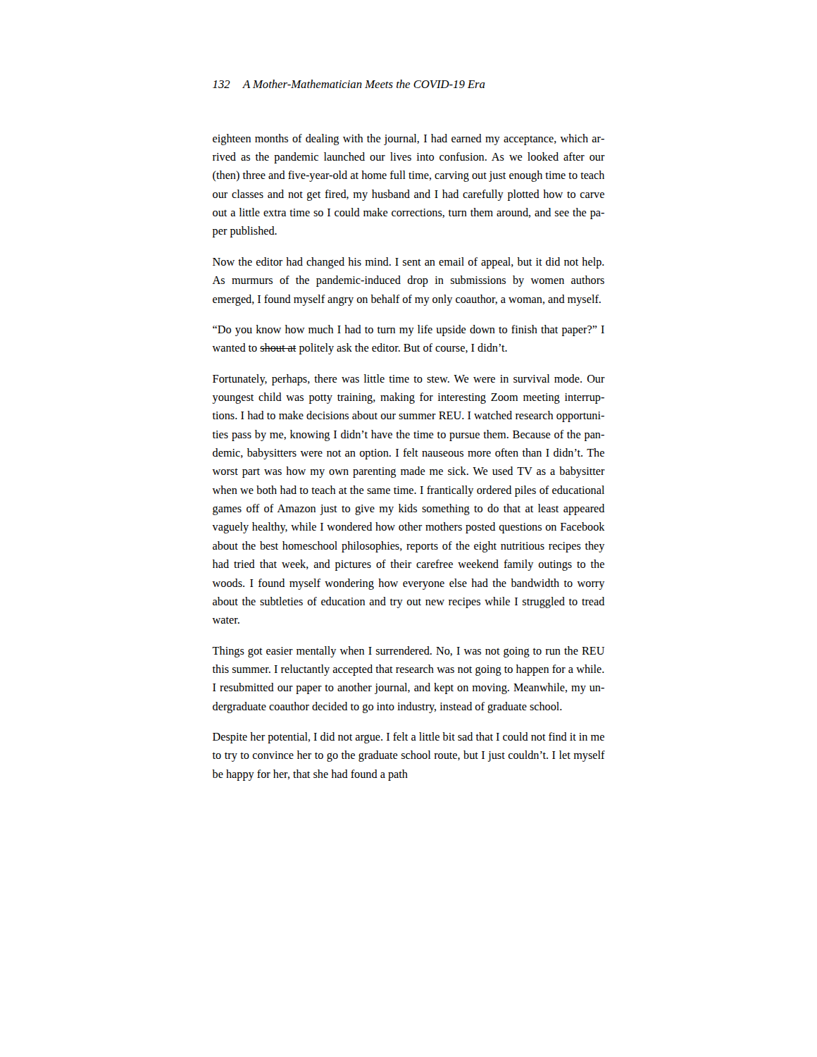132 A Mother-Mathematician Meets the COVID-19 Era
eighteen months of dealing with the journal, I had earned my acceptance, which arrived as the pandemic launched our lives into confusion. As we looked after our (then) three and five-year-old at home full time, carving out just enough time to teach our classes and not get fired, my husband and I had carefully plotted how to carve out a little extra time so I could make corrections, turn them around, and see the paper published.
Now the editor had changed his mind. I sent an email of appeal, but it did not help. As murmurs of the pandemic-induced drop in submissions by women authors emerged, I found myself angry on behalf of my only coauthor, a woman, and myself.
“Do you know how much I had to turn my life upside down to finish that paper?” I wanted to shout at politely ask the editor. But of course, I didn’t.
Fortunately, perhaps, there was little time to stew. We were in survival mode. Our youngest child was potty training, making for interesting Zoom meeting interruptions. I had to make decisions about our summer REU. I watched research opportunities pass by me, knowing I didn’t have the time to pursue them. Because of the pandemic, babysitters were not an option. I felt nauseous more often than I didn’t. The worst part was how my own parenting made me sick. We used TV as a babysitter when we both had to teach at the same time. I frantically ordered piles of educational games off of Amazon just to give my kids something to do that at least appeared vaguely healthy, while I wondered how other mothers posted questions on Facebook about the best homeschool philosophies, reports of the eight nutritious recipes they had tried that week, and pictures of their carefree weekend family outings to the woods. I found myself wondering how everyone else had the bandwidth to worry about the subtleties of education and try out new recipes while I struggled to tread water.
Things got easier mentally when I surrendered. No, I was not going to run the REU this summer. I reluctantly accepted that research was not going to happen for a while. I resubmitted our paper to another journal, and kept on moving. Meanwhile, my undergraduate coauthor decided to go into industry, instead of graduate school.
Despite her potential, I did not argue. I felt a little bit sad that I could not find it in me to try to convince her to go the graduate school route, but I just couldn’t. I let myself be happy for her, that she had found a path